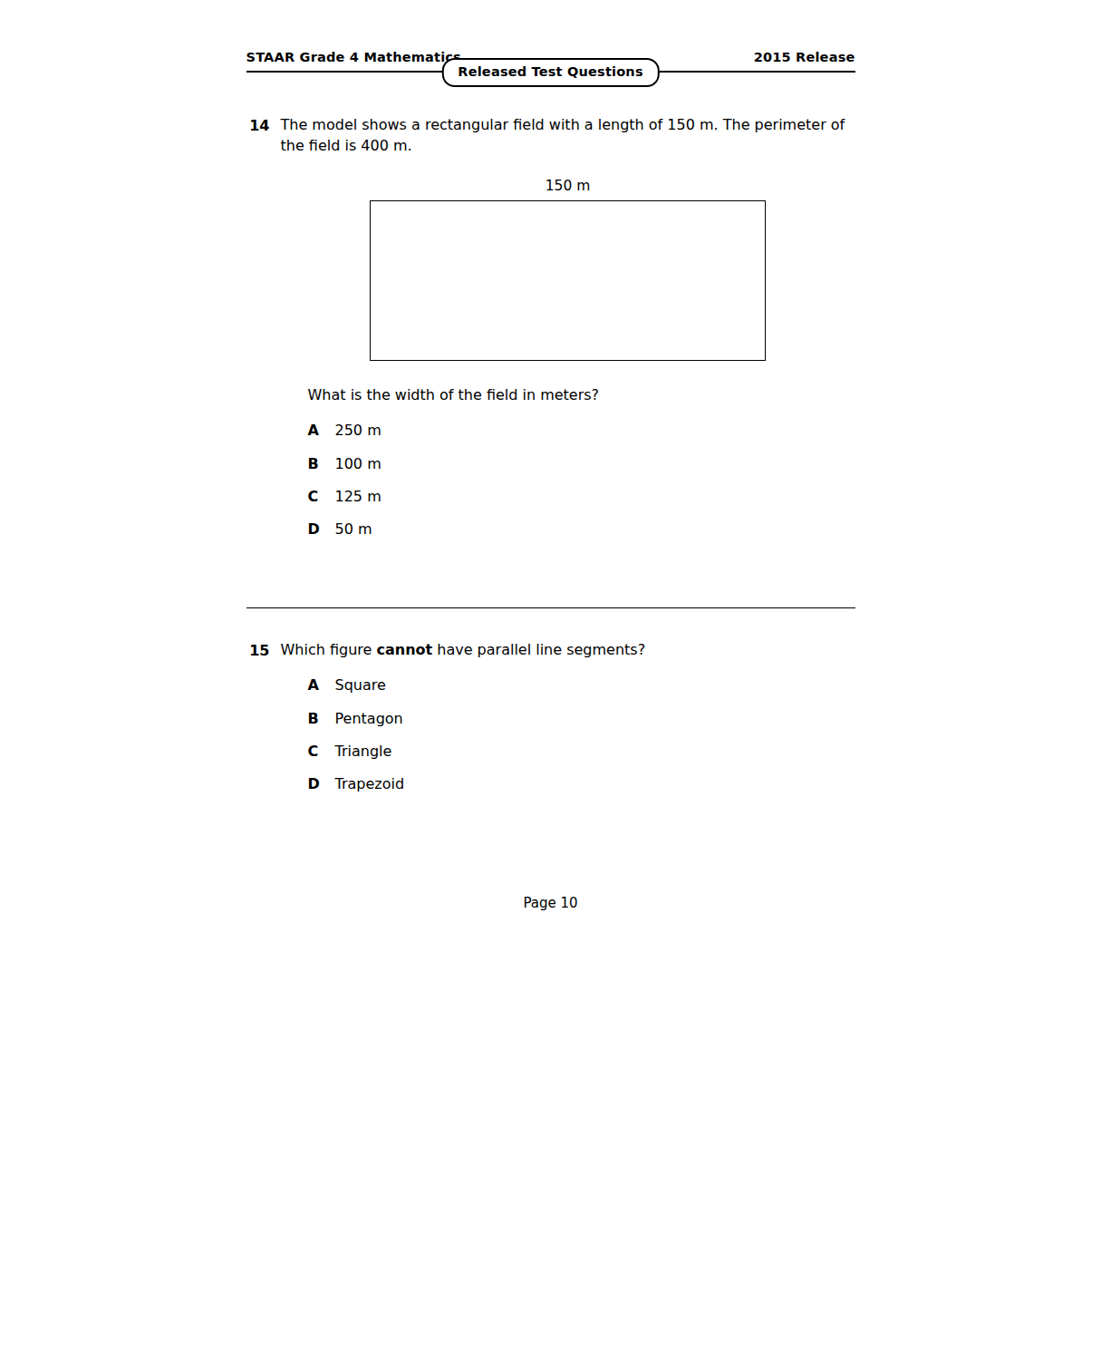STAAR Grade 4 Mathematics
2015 Release
Released Test Questions
14
The model shows a rectangular field with a length of 150 m. The perimeter of the field is 400 m.
150 m
What is the width of the field in meters?
A 250 m
B 100 m
C 125 m
D 50 m
15
Which figure cannot have parallel line segments?
ASquare
BPentagon
CTriangle
DTrapezoid
Page 10